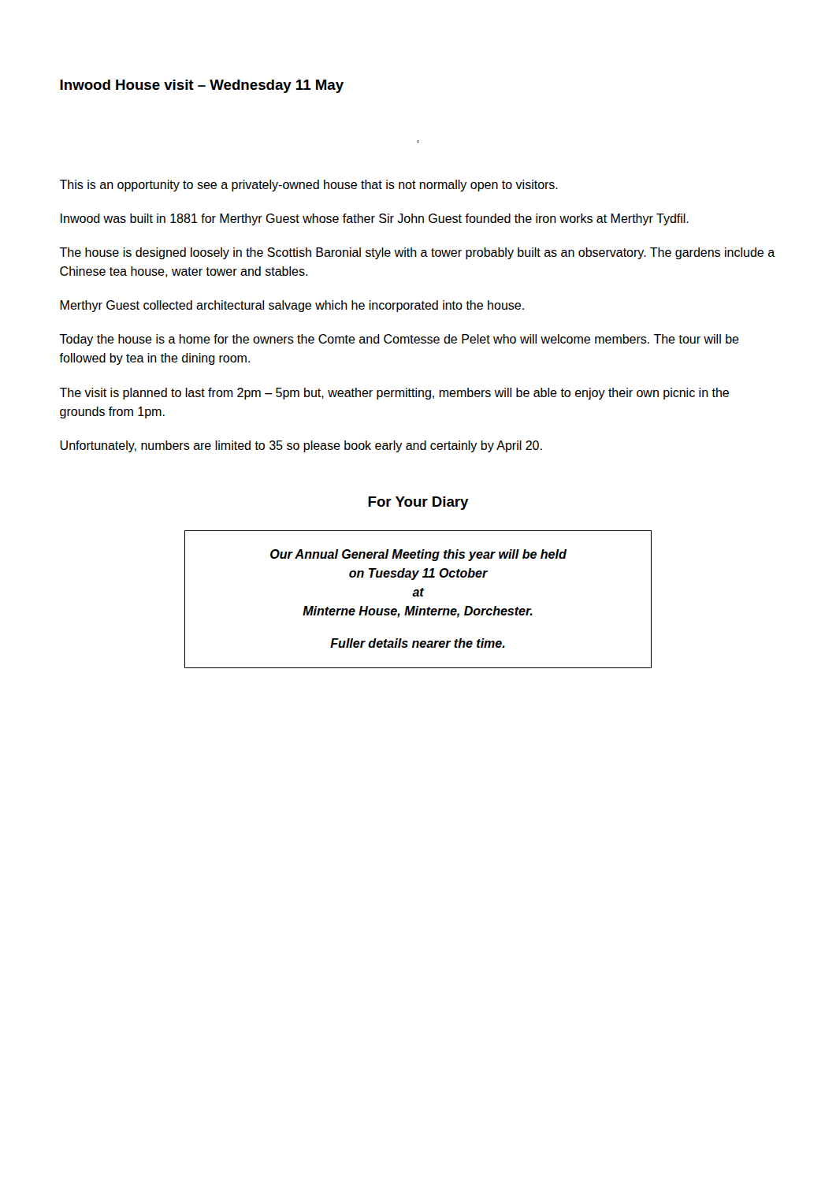Inwood House visit – Wednesday 11 May
This is an opportunity to see a privately-owned house that is not normally open to visitors.
Inwood was built in 1881 for Merthyr Guest whose father Sir John Guest founded the iron works at Merthyr Tydfil.
The house is designed loosely in the Scottish Baronial style with a tower probably built as an observatory. The gardens include a Chinese tea house, water tower and stables.
Merthyr Guest collected architectural salvage which he incorporated into the house.
Today the house is a home for the owners the Comte and Comtesse de Pelet who will welcome members. The tour will be followed by tea in the dining room.
The visit is planned to last from 2pm – 5pm but, weather permitting, members will be able to enjoy their own picnic in the grounds from 1pm.
Unfortunately, numbers are limited to 35 so please book early and certainly by April 20.
For Your Diary
Our Annual General Meeting this year will be held
on Tuesday 11 October
at
Minterne House, Minterne, Dorchester.
Fuller details nearer the time.